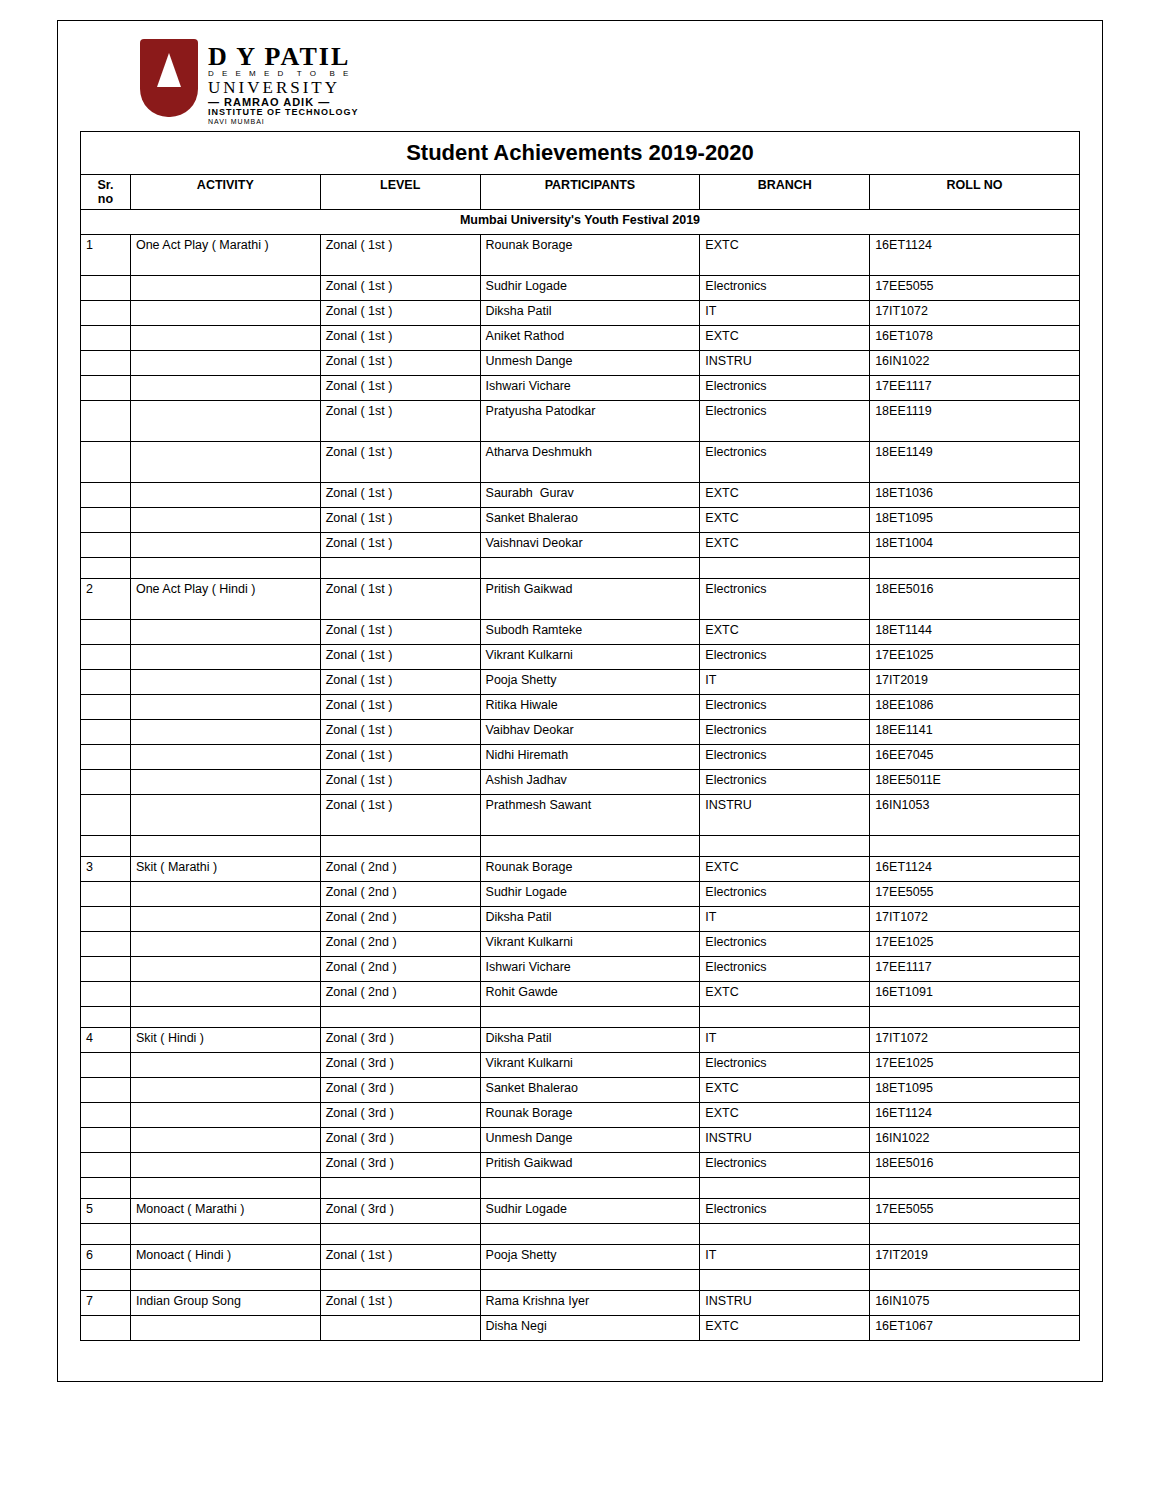D Y PATIL
D E E M E D T O B E
UNIVERSITY
— RAMRAO ADIK —
INSTITUTE OF TECHNOLOGY
NAVI MUMBAI
Student Achievements 2019-2020
| Sr. no | ACTIVITY | LEVEL | PARTICIPANTS | BRANCH | ROLL NO |
| --- | --- | --- | --- | --- | --- |
| Mumbai University's Youth Festival 2019 |
| 1 | One Act Play ( Marathi ) | Zonal ( 1st ) | Rounak Borage | EXTC | 16ET1124 |
| | | Zonal ( 1st ) | Sudhir Logade | Electronics | 17EE5055 |
| | | Zonal ( 1st ) | Diksha Patil | IT | 17IT1072 |
| | | Zonal ( 1st ) | Aniket Rathod | EXTC | 16ET1078 |
| | | Zonal ( 1st ) | Unmesh Dange | INSTRU | 16IN1022 |
| | | Zonal ( 1st ) | Ishwari Vichare | Electronics | 17EE1117 |
| | | Zonal ( 1st ) | Pratyusha Patodkar | Electronics | 18EE1119 |
| | | Zonal ( 1st ) | Atharva Deshmukh | Electronics | 18EE1149 |
| | | Zonal ( 1st ) | Saurabh Gurav | EXTC | 18ET1036 |
| | | Zonal ( 1st ) | Sanket Bhalerao | EXTC | 18ET1095 |
| | | Zonal ( 1st ) | Vaishnavi Deokar | EXTC | 18ET1004 |
| 2 | One Act Play ( Hindi ) | Zonal ( 1st ) | Pritish Gaikwad | Electronics | 18EE5016 |
| | | Zonal ( 1st ) | Subodh Ramteke | EXTC | 18ET1144 |
| | | Zonal ( 1st ) | Vikrant Kulkarni | Electronics | 17EE1025 |
| | | Zonal ( 1st ) | Pooja Shetty | IT | 17IT2019 |
| | | Zonal ( 1st ) | Ritika Hiwale | Electronics | 18EE1086 |
| | | Zonal ( 1st ) | Vaibhav Deokar | Electronics | 18EE1141 |
| | | Zonal ( 1st ) | Nidhi Hiremath | Electronics | 16EE7045 |
| | | Zonal ( 1st ) | Ashish Jadhav | Electronics | 18EE5011E |
| | | Zonal ( 1st ) | Prathmesh Sawant | INSTRU | 16IN1053 |
| 3 | Skit ( Marathi ) | Zonal ( 2nd ) | Rounak Borage | EXTC | 16ET1124 |
| | | Zonal ( 2nd ) | Sudhir Logade | Electronics | 17EE5055 |
| | | Zonal ( 2nd ) | Diksha Patil | IT | 17IT1072 |
| | | Zonal ( 2nd ) | Vikrant Kulkarni | Electronics | 17EE1025 |
| | | Zonal ( 2nd ) | Ishwari Vichare | Electronics | 17EE1117 |
| | | Zonal ( 2nd ) | Rohit Gawde | EXTC | 16ET1091 |
| 4 | Skit ( Hindi ) | Zonal ( 3rd ) | Diksha Patil | IT | 17IT1072 |
| | | Zonal ( 3rd ) | Vikrant Kulkarni | Electronics | 17EE1025 |
| | | Zonal ( 3rd ) | Sanket Bhalerao | EXTC | 18ET1095 |
| | | Zonal ( 3rd ) | Rounak Borage | EXTC | 16ET1124 |
| | | Zonal ( 3rd ) | Unmesh Dange | INSTRU | 16IN1022 |
| | | Zonal ( 3rd ) | Pritish Gaikwad | Electronics | 18EE5016 |
| 5 | Monoact ( Marathi ) | Zonal ( 3rd ) | Sudhir Logade | Electronics | 17EE5055 |
| 6 | Monoact ( Hindi ) | Zonal ( 1st ) | Pooja Shetty | IT | 17IT2019 |
| 7 | Indian Group Song | Zonal ( 1st ) | Rama Krishna Iyer | INSTRU | 16IN1075 |
| | | | Disha Negi | EXTC | 16ET1067 |